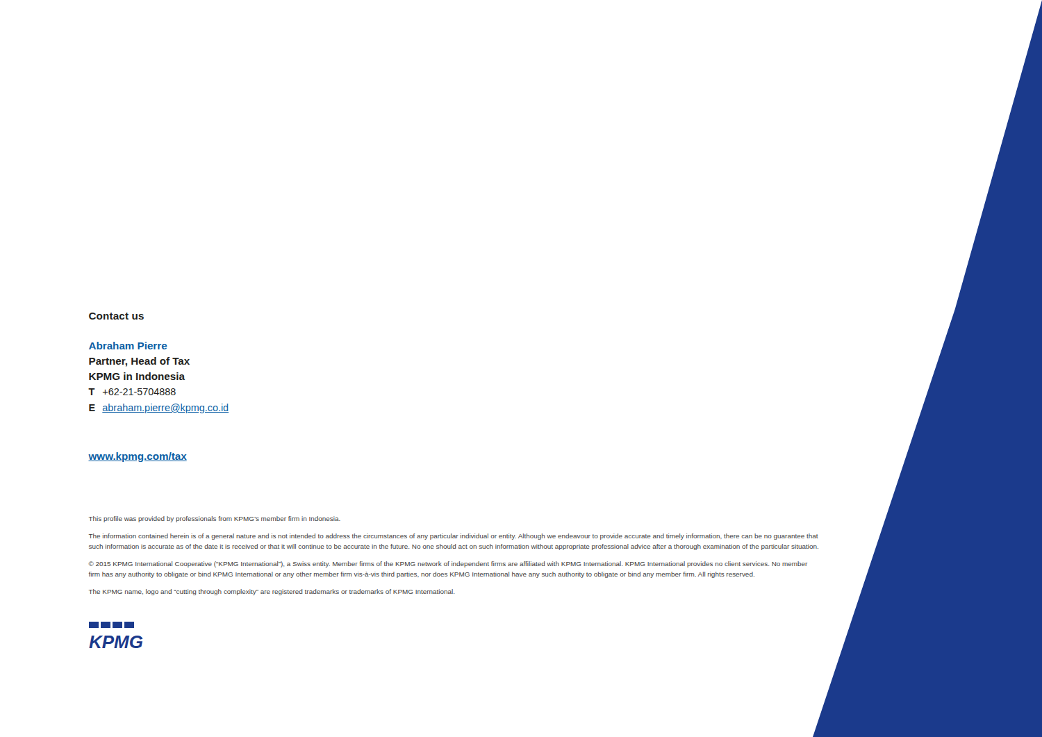Contact us
Abraham Pierre
Partner, Head of Tax
KPMG in Indonesia
T +62-21-5704888
E abraham.pierre@kpmg.co.id
www.kpmg.com/tax
This profile was provided by professionals from KPMG’s member firm in Indonesia.
The information contained herein is of a general nature and is not intended to address the circumstances of any particular individual or entity. Although we endeavour to provide accurate and timely information, there can be no guarantee that such information is accurate as of the date it is received or that it will continue to be accurate in the future. No one should act on such information without appropriate professional advice after a thorough examination of the particular situation.
© 2015 KPMG International Cooperative (“KPMG International”), a Swiss entity. Member firms of the KPMG network of independent firms are affiliated with KPMG International. KPMG International provides no client services. No member firm has any authority to obligate or bind KPMG International or any other member firm vis-à-vis third parties, nor does KPMG International have any such authority to obligate or bind any member firm. All rights reserved.
The KPMG name, logo and “cutting through complexity” are registered trademarks or trademarks of KPMG International.
KPMG